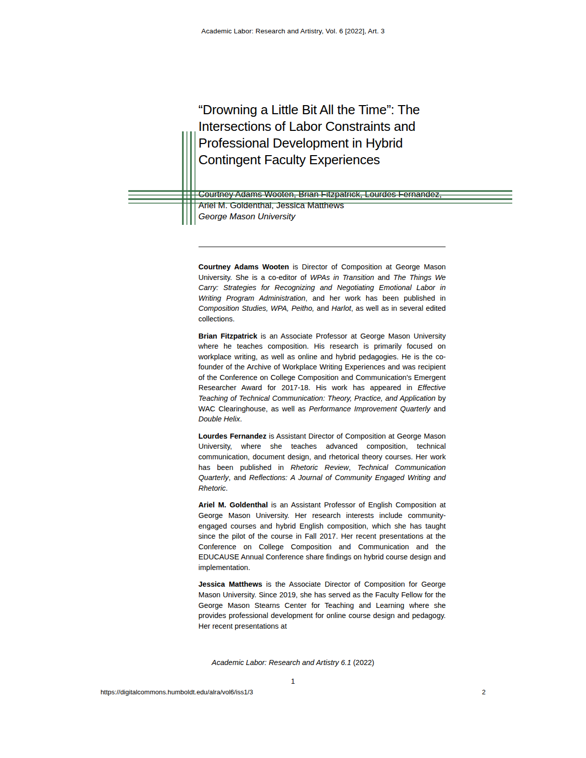Academic Labor: Research and Artistry, Vol. 6 [2022], Art. 3
“Drowning a Little Bit All the Time”: The Intersections of Labor Constraints and Professional Development in Hybrid Contingent Faculty Experiences
Courtney Adams Wooten, Brian Fitzpatrick, Lourdes Fernandez, Ariel M. Goldenthal, Jessica Matthews
George Mason University
Courtney Adams Wooten is Director of Composition at George Mason University. She is a co-editor of WPAs in Transition and The Things We Carry: Strategies for Recognizing and Negotiating Emotional Labor in Writing Program Administration, and her work has been published in Composition Studies, WPA, Peitho, and Harlot, as well as in several edited collections.
Brian Fitzpatrick is an Associate Professor at George Mason University where he teaches composition. His research is primarily focused on workplace writing, as well as online and hybrid pedagogies. He is the co-founder of the Archive of Workplace Writing Experiences and was recipient of the Conference on College Composition and Communication's Emergent Researcher Award for 2017-18. His work has appeared in Effective Teaching of Technical Communication: Theory, Practice, and Application by WAC Clearinghouse, as well as Performance Improvement Quarterly and Double Helix.
Lourdes Fernandez is Assistant Director of Composition at George Mason University, where she teaches advanced composition, technical communication, document design, and rhetorical theory courses. Her work has been published in Rhetoric Review, Technical Communication Quarterly, and Reflections: A Journal of Community Engaged Writing and Rhetoric.
Ariel M. Goldenthal is an Assistant Professor of English Composition at George Mason University. Her research interests include community-engaged courses and hybrid English composition, which she has taught since the pilot of the course in Fall 2017. Her recent presentations at the Conference on College Composition and Communication and the EDUCAUSE Annual Conference share findings on hybrid course design and implementation.
Jessica Matthews is the Associate Director of Composition for George Mason University. Since 2019, she has served as the Faculty Fellow for the George Mason Stearns Center for Teaching and Learning where she provides professional development for online course design and pedagogy. Her recent presentations at
Academic Labor: Research and Artistry 6.1 (2022)
1
https://digitalcommons.humboldt.edu/alra/vol6/iss1/3 2